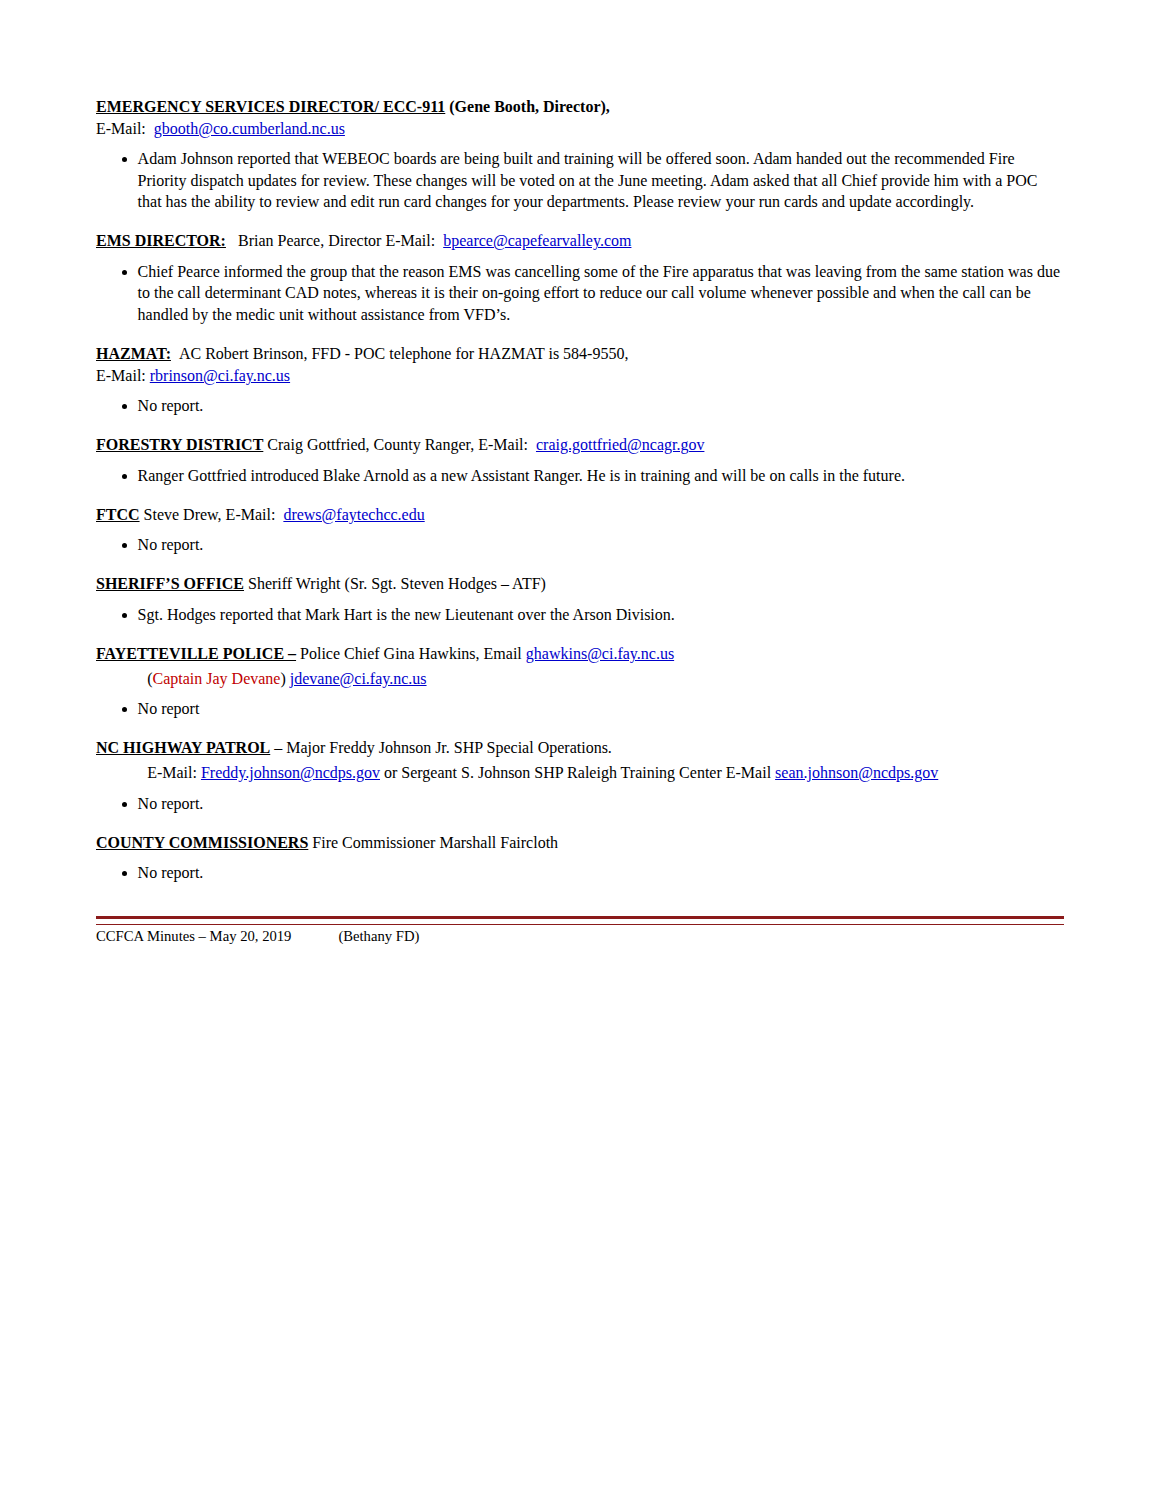EMERGENCY SERVICES DIRECTOR/ ECC-911 (Gene Booth, Director),
E-Mail: gbooth@co.cumberland.nc.us
Adam Johnson reported that WEBEOC boards are being built and training will be offered soon. Adam handed out the recommended Fire Priority dispatch updates for review. These changes will be voted on at the June meeting. Adam asked that all Chief provide him with a POC that has the ability to review and edit run card changes for your departments. Please review your run cards and update accordingly.
EMS DIRECTOR: Brian Pearce, Director E-Mail: bpearce@capefearvalley.com
Chief Pearce informed the group that the reason EMS was cancelling some of the Fire apparatus that was leaving from the same station was due to the call determinant CAD notes, whereas it is their on-going effort to reduce our call volume whenever possible and when the call can be handled by the medic unit without assistance from VFD’s.
HAZMAT: AC Robert Brinson, FFD - POC telephone for HAZMAT is 584-9550,
E-Mail: rbrinson@ci.fay.nc.us
No report.
FORESTRY DISTRICT Craig Gottfried, County Ranger, E-Mail: craig.gottfried@ncagr.gov
Ranger Gottfried introduced Blake Arnold as a new Assistant Ranger. He is in training and will be on calls in the future.
FTCC Steve Drew, E-Mail: drews@faytechcc.edu
No report.
SHERIFF’S OFFICE Sheriff Wright (Sr. Sgt. Steven Hodges – ATF)
Sgt. Hodges reported that Mark Hart is the new Lieutenant over the Arson Division.
FAYETTEVILLE POLICE – Police Chief Gina Hawkins, Email ghawkins@ci.fay.nc.us
(Captain Jay Devane) jdevane@ci.fay.nc.us
No report
NC HIGHWAY PATROL – Major Freddy Johnson Jr. SHP Special Operations.
E-Mail: Freddy.johnson@ncdps.gov or Sergeant S. Johnson SHP Raleigh Training Center E-Mail sean.johnson@ncdps.gov
No report.
COUNTY COMMISSIONERS Fire Commissioner Marshall Faircloth
No report.
CCFCA Minutes – May 20, 2019 (Bethany FD)